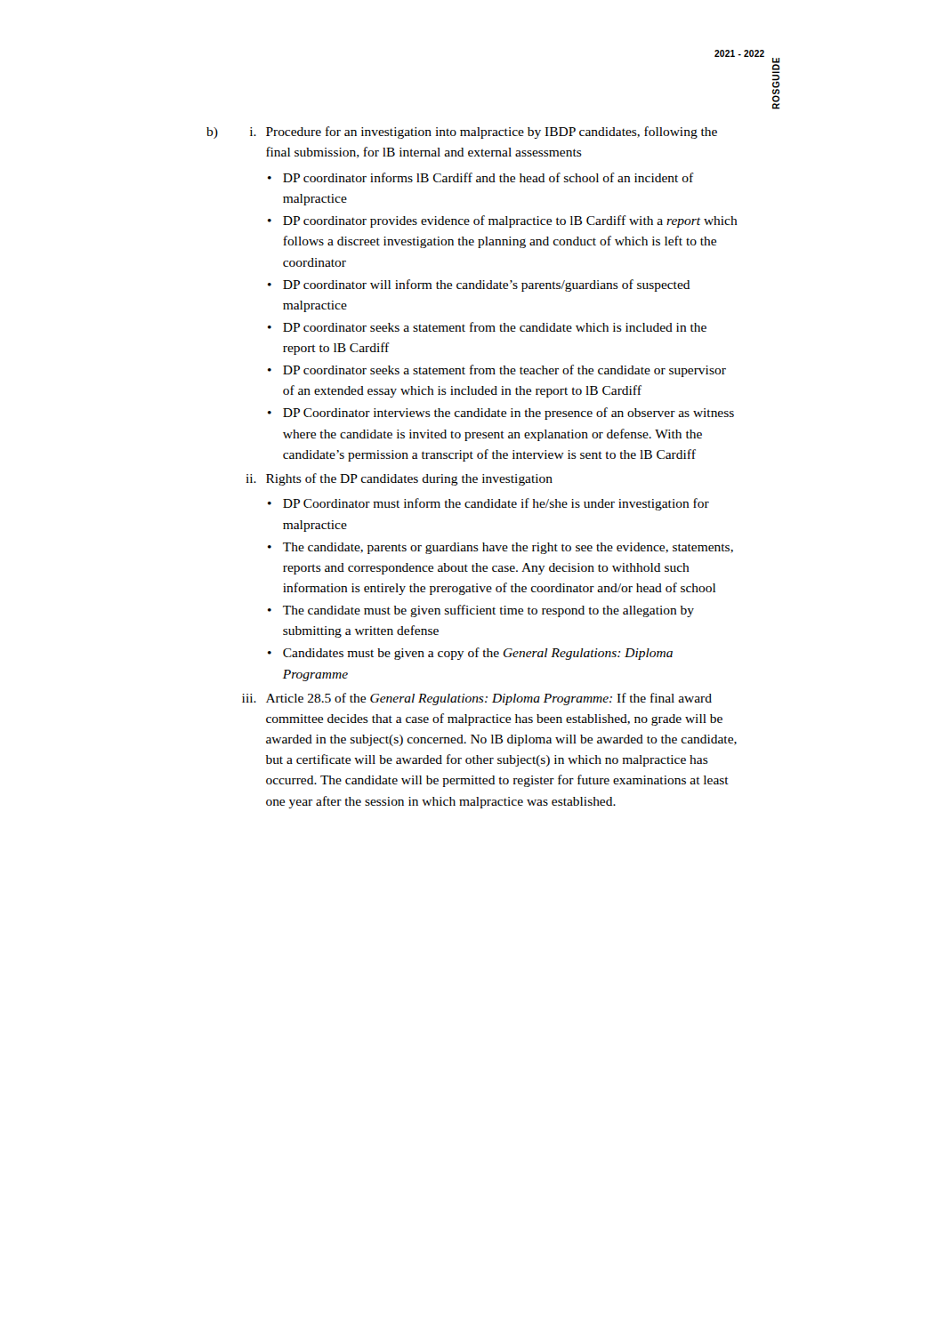2021 - 2022
ROSGUIDE
b)
i.
Procedure for an investigation into malpractice by IBDP candidates, following the final submission, for lB internal and external assessments
DP coordinator informs lB Cardiff and the head of school of an incident of malpractice
DP coordinator provides evidence of malpractice to lB Cardiff with a report which follows a discreet investigation the planning and conduct of which is left to the coordinator
DP coordinator will inform the candidate’s parents/guardians of suspected malpractice
DP coordinator seeks a statement from the candidate which is included in the report to lB Cardiff
DP coordinator seeks a statement from the teacher of the candidate or supervisor of an extended essay which is included in the report to lB Cardiff
DP Coordinator interviews the candidate in the presence of an observer as witness where the candidate is invited to present an explanation or defense. With the candidate’s permission a transcript of the interview is sent to the lB Cardiff
ii.
Rights of the DP candidates during the investigation
DP Coordinator must inform the candidate if he/she is under investigation for malpractice
The candidate, parents or guardians have the right to see the evidence, statements, reports and correspondence about the case. Any decision to withhold such information is entirely the prerogative of the coordinator and/or head of school
The candidate must be given sufficient time to respond to the allegation by submitting a written defense
Candidates must be given a copy of the General Regulations: Diploma Programme
iii.
Article 28.5 of the General Regulations: Diploma Programme: If the final award committee decides that a case of malpractice has been established, no grade will be awarded in the subject(s) concerned. No lB diploma will be awarded to the candidate, but a certificate will be awarded for other subject(s) in which no malpractice has occurred. The candidate will be permitted to register for future examinations at least one year after the session in which malpractice was established.